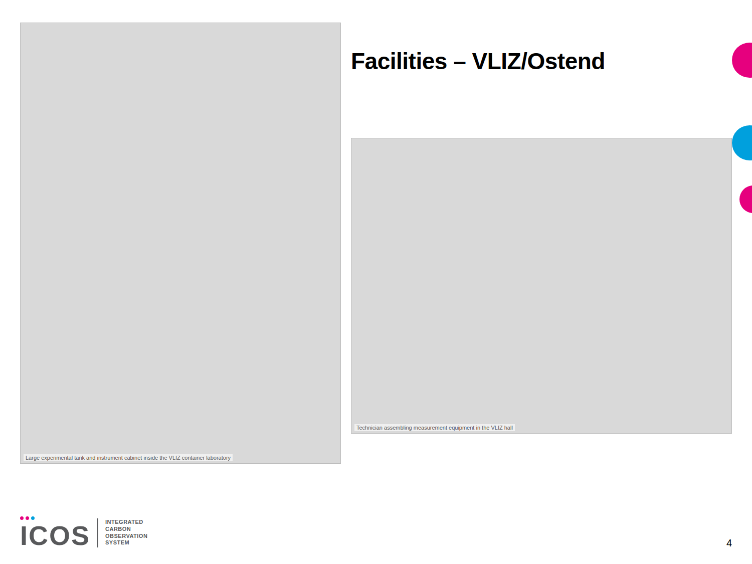Facilities – VLIZ/Ostend
Large experimental tank and instrument cabinet inside the VLIZ container laboratory
Technician assembling measurement equipment in the VLIZ hall
ICOS
Integrated
Carbon
Observation
System
4